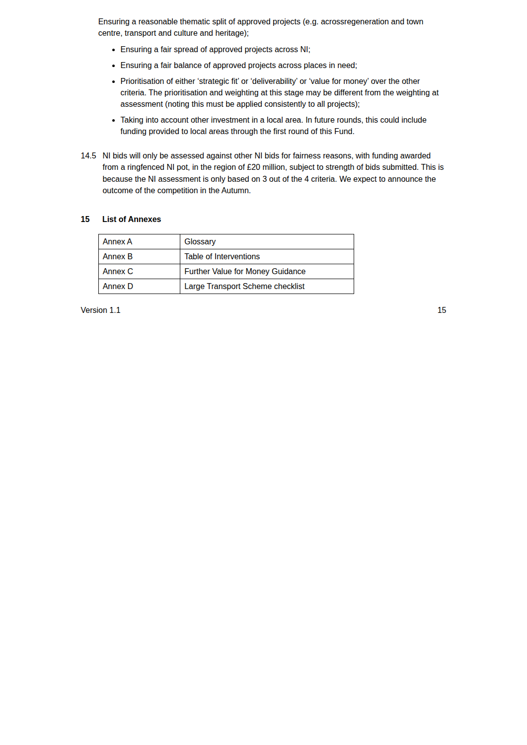Ensuring a reasonable thematic split of approved projects (e.g. acrossregeneration and town centre, transport and culture and heritage);
Ensuring a fair spread of approved projects across NI;
Ensuring a fair balance of approved projects across places in need;
Prioritisation of either ‘strategic fit’ or ‘deliverability’ or ‘value for money’ over the other criteria. The prioritisation and weighting at this stage may be different from the weighting at assessment (noting this must be applied consistently to all projects);
Taking into account other investment in a local area. In future rounds, this could include funding provided to local areas through the first round of this Fund.
14.5 NI bids will only be assessed against other NI bids for fairness reasons, with funding awarded from a ringfenced NI pot, in the region of £20 million, subject to strength of bids submitted. This is because the NI assessment is only based on 3 out of the 4 criteria. We expect to announce the outcome of the competition in the Autumn.
15 List of Annexes
| Annex A | Glossary |
| Annex B | Table of Interventions |
| Annex C | Further Value for Money Guidance |
| Annex D | Large Transport Scheme checklist |
Version 1.1 15